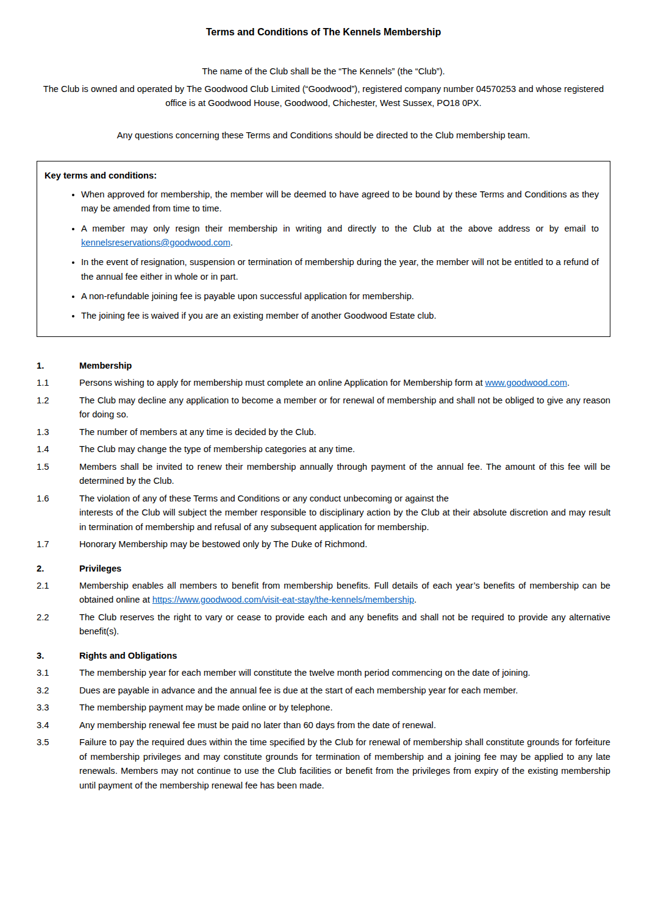Terms and Conditions of The Kennels Membership
The name of the Club shall be the “The Kennels” (the “Club”).
The Club is owned and operated by The Goodwood Club Limited (“Goodwood”), registered company number 04570253 and whose registered office is at Goodwood House, Goodwood, Chichester, West Sussex, PO18 0PX.
Any questions concerning these Terms and Conditions should be directed to the Club membership team.
Key terms and conditions:
When approved for membership, the member will be deemed to have agreed to be bound by these Terms and Conditions as they may be amended from time to time.
A member may only resign their membership in writing and directly to the Club at the above address or by email to kennelsreservations@goodwood.com.
In the event of resignation, suspension or termination of membership during the year, the member will not be entitled to a refund of the annual fee either in whole or in part.
A non-refundable joining fee is payable upon successful application for membership.
The joining fee is waived if you are an existing member of another Goodwood Estate club.
1. Membership
1.1 Persons wishing to apply for membership must complete an online Application for Membership form at www.goodwood.com.
1.2 The Club may decline any application to become a member or for renewal of membership and shall not be obliged to give any reason for doing so.
1.3 The number of members at any time is decided by the Club.
1.4 The Club may change the type of membership categories at any time.
1.5 Members shall be invited to renew their membership annually through payment of the annual fee. The amount of this fee will be determined by the Club.
1.6 The violation of any of these Terms and Conditions or any conduct unbecoming or against the
interests of the Club will subject the member responsible to disciplinary action by the Club at their absolute discretion and may result in termination of membership and refusal of any subsequent application for membership.
1.7 Honorary Membership may be bestowed only by The Duke of Richmond.
2. Privileges
2.1 Membership enables all members to benefit from membership benefits. Full details of each year’s benefits of membership can be obtained online at https://www.goodwood.com/visit-eat-stay/the-kennels/membership.
2.2 The Club reserves the right to vary or cease to provide each and any benefits and shall not be required to provide any alternative benefit(s).
3. Rights and Obligations
3.1 The membership year for each member will constitute the twelve month period commencing on the date of joining.
3.2 Dues are payable in advance and the annual fee is due at the start of each membership year for each member.
3.3 The membership payment may be made online or by telephone.
3.4 Any membership renewal fee must be paid no later than 60 days from the date of renewal.
3.5 Failure to pay the required dues within the time specified by the Club for renewal of membership shall constitute grounds for forfeiture of membership privileges and may constitute grounds for termination of membership and a joining fee may be applied to any late renewals. Members may not continue to use the Club facilities or benefit from the privileges from expiry of the existing membership until payment of the membership renewal fee has been made.